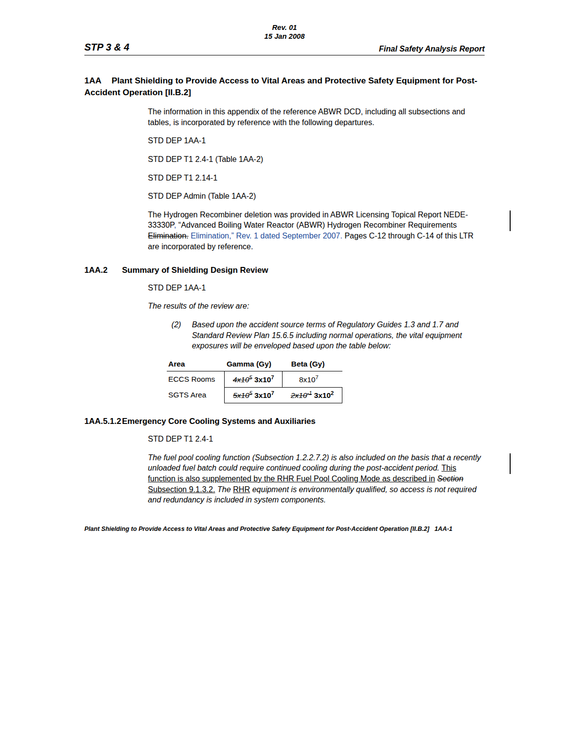Rev. 01
15 Jan 2008
STP 3 & 4
Final Safety Analysis Report
1AA Plant Shielding to Provide Access to Vital Areas and Protective Safety Equipment for Post-Accident Operation [II.B.2]
The information in this appendix of the reference ABWR DCD, including all subsections and tables, is incorporated by reference with the following departures.
STD DEP 1AA-1
STD DEP T1 2.4-1 (Table 1AA-2)
STD DEP T1 2.14-1
STD DEP Admin (Table 1AA-2)
The Hydrogen Recombiner deletion was provided in ABWR Licensing Topical Report NEDE-33330P, “Advanced Boiling Water Reactor (ABWR) Hydrogen Recombiner Requirements Elimination. Elimination,” Rev. 1 dated September 2007. Pages C-12 through C-14 of this LTR are incorporated by reference.
1AA.2 Summary of Shielding Design Review
STD DEP 1AA-1
The results of the review are:
(2)
Based upon the accident source terms of Regulatory Guides 1.3 and 1.7 and Standard Review Plan 15.6.5 including normal operations, the vital equipment exposures will be enveloped based upon the table below:
| Area | Gamma (Gy) | Beta (Gy) |
| --- | --- | --- |
| ECCS Rooms | 4x10 5 3x10 7 | 8x10 7 |
| SGTS Area | 5x10 5 3x10 7 | 2x10 -1 3x10 2 |
1AA.5.1.2 Emergency Core Cooling Systems and Auxiliaries
STD DEP T1 2.4-1
The fuel pool cooling function (Subsection 1.2.2.7.2) is also included on the basis that a recently unloaded fuel batch could require continued cooling during the post-accident period. This function is also supplemented by the RHR Fuel Pool Cooling Mode as described in Section Subsection 9.1.3.2. The RHR equipment is environmentally qualified, so access is not required and redundancy is included in system components.
Plant Shielding to Provide Access to Vital Areas and Protective Safety Equipment for Post-Accident Operation [II.B.2] 1AA-1